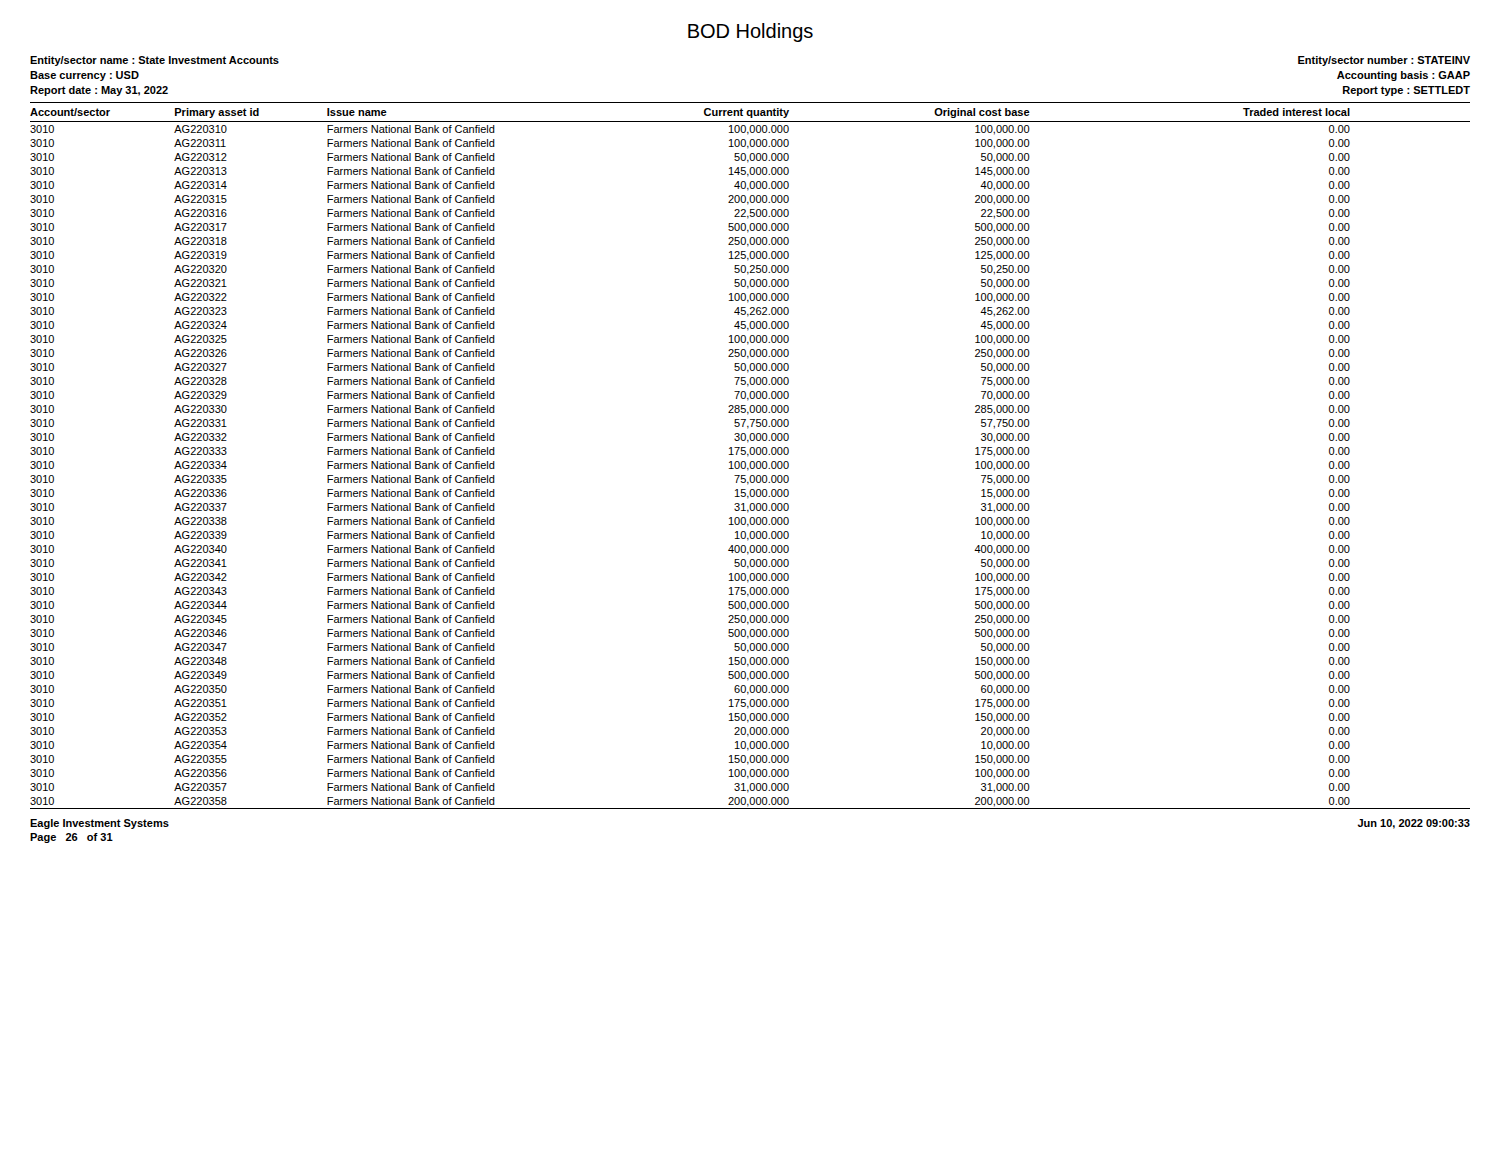BOD Holdings
Entity/sector name : State Investment Accounts
Base currency : USD
Report date : May 31, 2022
Entity/sector number : STATEINV
Accounting basis : GAAP
Report type : SETTLEDT
| Account/sector | Primary asset id | Issue name | Current quantity | Original cost base | Traded interest local |
| --- | --- | --- | --- | --- | --- |
| 3010 | AG220310 | Farmers National Bank of Canfield | 100,000.000 | 100,000.00 | 0.00 |
| 3010 | AG220311 | Farmers National Bank of Canfield | 100,000.000 | 100,000.00 | 0.00 |
| 3010 | AG220312 | Farmers National Bank of Canfield | 50,000.000 | 50,000.00 | 0.00 |
| 3010 | AG220313 | Farmers National Bank of Canfield | 145,000.000 | 145,000.00 | 0.00 |
| 3010 | AG220314 | Farmers National Bank of Canfield | 40,000.000 | 40,000.00 | 0.00 |
| 3010 | AG220315 | Farmers National Bank of Canfield | 200,000.000 | 200,000.00 | 0.00 |
| 3010 | AG220316 | Farmers National Bank of Canfield | 22,500.000 | 22,500.00 | 0.00 |
| 3010 | AG220317 | Farmers National Bank of Canfield | 500,000.000 | 500,000.00 | 0.00 |
| 3010 | AG220318 | Farmers National Bank of Canfield | 250,000.000 | 250,000.00 | 0.00 |
| 3010 | AG220319 | Farmers National Bank of Canfield | 125,000.000 | 125,000.00 | 0.00 |
| 3010 | AG220320 | Farmers National Bank of Canfield | 50,250.000 | 50,250.00 | 0.00 |
| 3010 | AG220321 | Farmers National Bank of Canfield | 50,000.000 | 50,000.00 | 0.00 |
| 3010 | AG220322 | Farmers National Bank of Canfield | 100,000.000 | 100,000.00 | 0.00 |
| 3010 | AG220323 | Farmers National Bank of Canfield | 45,262.000 | 45,262.00 | 0.00 |
| 3010 | AG220324 | Farmers National Bank of Canfield | 45,000.000 | 45,000.00 | 0.00 |
| 3010 | AG220325 | Farmers National Bank of Canfield | 100,000.000 | 100,000.00 | 0.00 |
| 3010 | AG220326 | Farmers National Bank of Canfield | 250,000.000 | 250,000.00 | 0.00 |
| 3010 | AG220327 | Farmers National Bank of Canfield | 50,000.000 | 50,000.00 | 0.00 |
| 3010 | AG220328 | Farmers National Bank of Canfield | 75,000.000 | 75,000.00 | 0.00 |
| 3010 | AG220329 | Farmers National Bank of Canfield | 70,000.000 | 70,000.00 | 0.00 |
| 3010 | AG220330 | Farmers National Bank of Canfield | 285,000.000 | 285,000.00 | 0.00 |
| 3010 | AG220331 | Farmers National Bank of Canfield | 57,750.000 | 57,750.00 | 0.00 |
| 3010 | AG220332 | Farmers National Bank of Canfield | 30,000.000 | 30,000.00 | 0.00 |
| 3010 | AG220333 | Farmers National Bank of Canfield | 175,000.000 | 175,000.00 | 0.00 |
| 3010 | AG220334 | Farmers National Bank of Canfield | 100,000.000 | 100,000.00 | 0.00 |
| 3010 | AG220335 | Farmers National Bank of Canfield | 75,000.000 | 75,000.00 | 0.00 |
| 3010 | AG220336 | Farmers National Bank of Canfield | 15,000.000 | 15,000.00 | 0.00 |
| 3010 | AG220337 | Farmers National Bank of Canfield | 31,000.000 | 31,000.00 | 0.00 |
| 3010 | AG220338 | Farmers National Bank of Canfield | 100,000.000 | 100,000.00 | 0.00 |
| 3010 | AG220339 | Farmers National Bank of Canfield | 10,000.000 | 10,000.00 | 0.00 |
| 3010 | AG220340 | Farmers National Bank of Canfield | 400,000.000 | 400,000.00 | 0.00 |
| 3010 | AG220341 | Farmers National Bank of Canfield | 50,000.000 | 50,000.00 | 0.00 |
| 3010 | AG220342 | Farmers National Bank of Canfield | 100,000.000 | 100,000.00 | 0.00 |
| 3010 | AG220343 | Farmers National Bank of Canfield | 175,000.000 | 175,000.00 | 0.00 |
| 3010 | AG220344 | Farmers National Bank of Canfield | 500,000.000 | 500,000.00 | 0.00 |
| 3010 | AG220345 | Farmers National Bank of Canfield | 250,000.000 | 250,000.00 | 0.00 |
| 3010 | AG220346 | Farmers National Bank of Canfield | 500,000.000 | 500,000.00 | 0.00 |
| 3010 | AG220347 | Farmers National Bank of Canfield | 50,000.000 | 50,000.00 | 0.00 |
| 3010 | AG220348 | Farmers National Bank of Canfield | 150,000.000 | 150,000.00 | 0.00 |
| 3010 | AG220349 | Farmers National Bank of Canfield | 500,000.000 | 500,000.00 | 0.00 |
| 3010 | AG220350 | Farmers National Bank of Canfield | 60,000.000 | 60,000.00 | 0.00 |
| 3010 | AG220351 | Farmers National Bank of Canfield | 175,000.000 | 175,000.00 | 0.00 |
| 3010 | AG220352 | Farmers National Bank of Canfield | 150,000.000 | 150,000.00 | 0.00 |
| 3010 | AG220353 | Farmers National Bank of Canfield | 20,000.000 | 20,000.00 | 0.00 |
| 3010 | AG220354 | Farmers National Bank of Canfield | 10,000.000 | 10,000.00 | 0.00 |
| 3010 | AG220355 | Farmers National Bank of Canfield | 150,000.000 | 150,000.00 | 0.00 |
| 3010 | AG220356 | Farmers National Bank of Canfield | 100,000.000 | 100,000.00 | 0.00 |
| 3010 | AG220357 | Farmers National Bank of Canfield | 31,000.000 | 31,000.00 | 0.00 |
| 3010 | AG220358 | Farmers National Bank of Canfield | 200,000.000 | 200,000.00 | 0.00 |
Eagle Investment Systems
Page 26 of 31
Jun 10, 2022 09:00:33